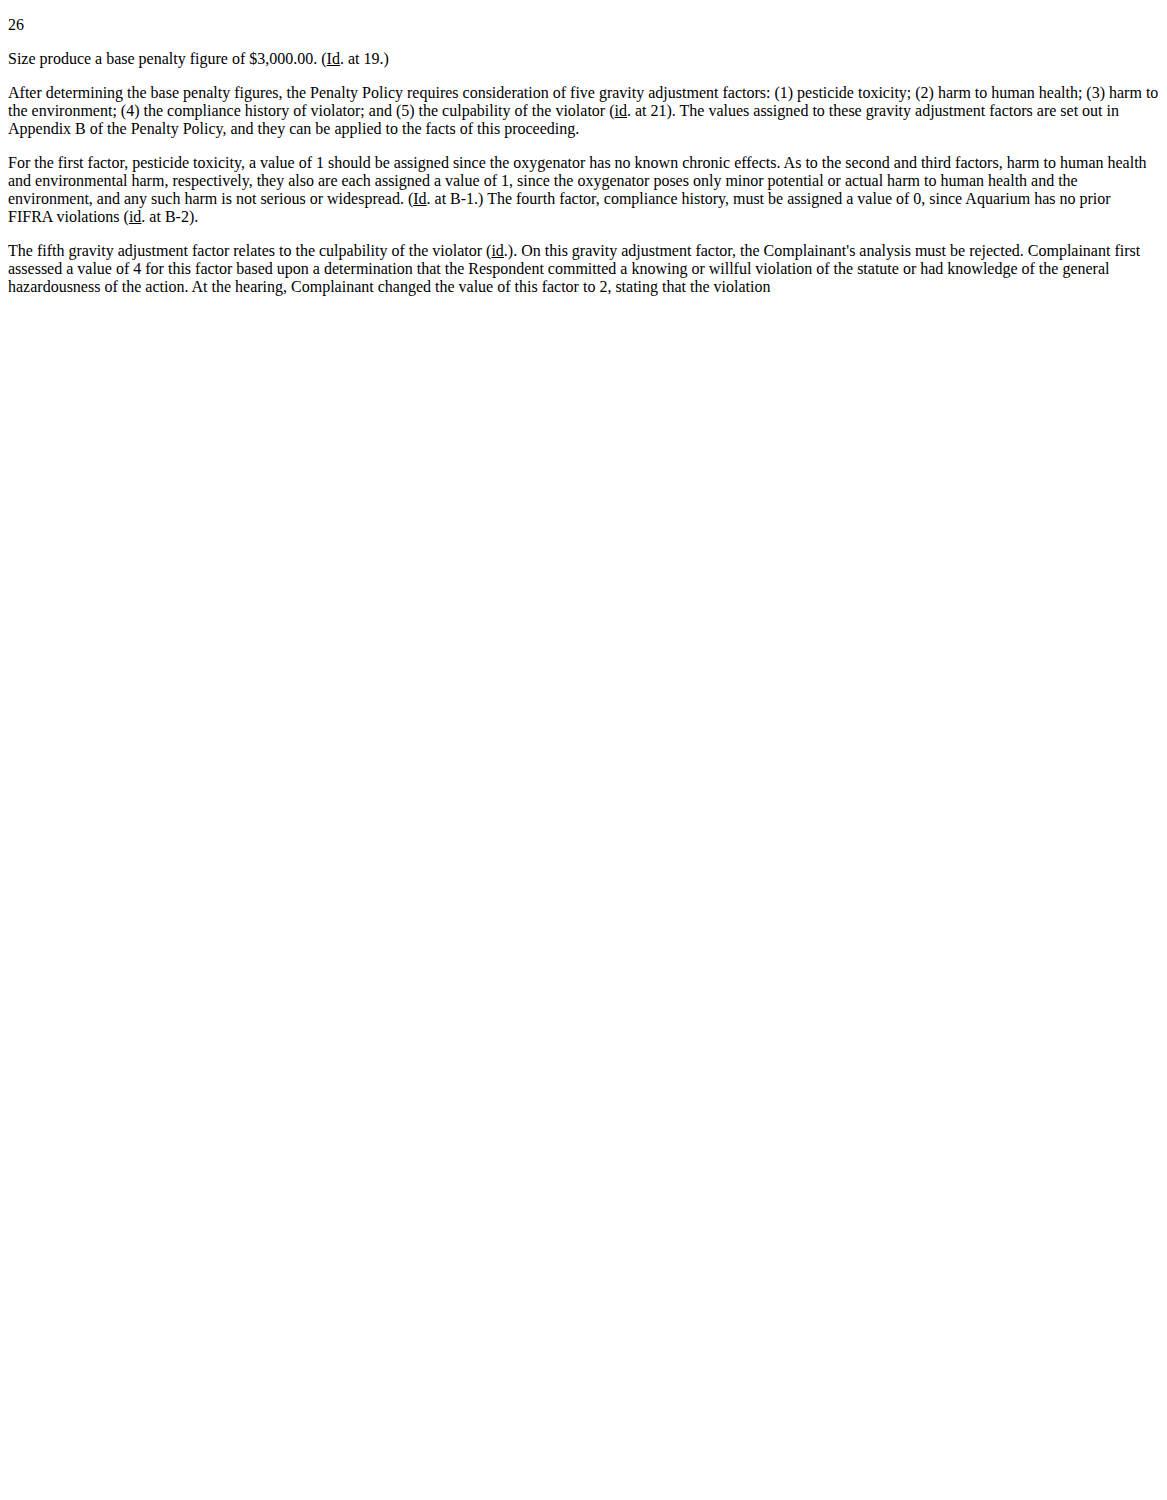26
Size produce a base penalty figure of $3,000.00. (Id. at 19.)
After determining the base penalty figures, the Penalty Policy requires consideration of five gravity adjustment factors: (1) pesticide toxicity; (2) harm to human health; (3) harm to the environment; (4) the compliance history of violator; and (5) the culpability of the violator (id. at 21). The values assigned to these gravity adjustment factors are set out in Appendix B of the Penalty Policy, and they can be applied to the facts of this proceeding.
For the first factor, pesticide toxicity, a value of 1 should be assigned since the oxygenator has no known chronic effects. As to the second and third factors, harm to human health and environmental harm, respectively, they also are each assigned a value of 1, since the oxygenator poses only minor potential or actual harm to human health and the environment, and any such harm is not serious or widespread. (Id. at B-1.) The fourth factor, compliance history, must be assigned a value of 0, since Aquarium has no prior FIFRA violations (id. at B-2).
The fifth gravity adjustment factor relates to the culpability of the violator (id.). On this gravity adjustment factor, the Complainant's analysis must be rejected. Complainant first assessed a value of 4 for this factor based upon a determination that the Respondent committed a knowing or willful violation of the statute or had knowledge of the general hazardousness of the action. At the hearing, Complainant changed the value of this factor to 2, stating that the violation